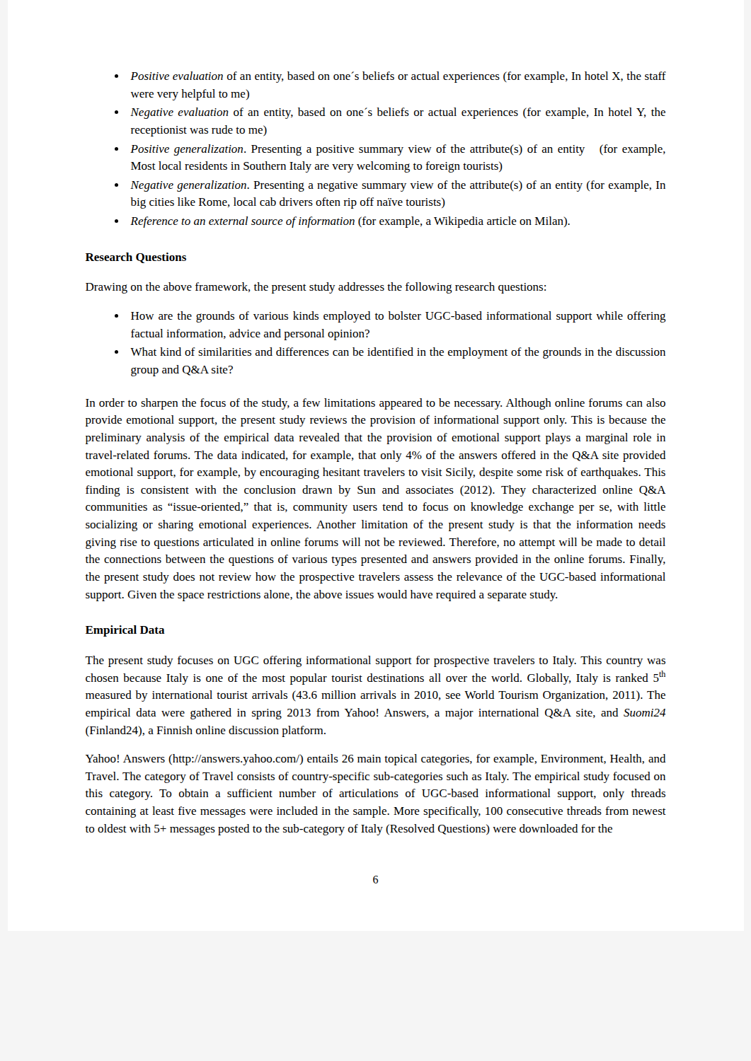Positive evaluation of an entity, based on one´s beliefs or actual experiences (for example, In hotel X, the staff were very helpful to me)
Negative evaluation of an entity, based on one´s beliefs or actual experiences (for example, In hotel Y, the receptionist was rude to me)
Positive generalization. Presenting a positive summary view of the attribute(s) of an entity (for example, Most local residents in Southern Italy are very welcoming to foreign tourists)
Negative generalization. Presenting a negative summary view of the attribute(s) of an entity (for example, In big cities like Rome, local cab drivers often rip off naïve tourists)
Reference to an external source of information (for example, a Wikipedia article on Milan).
Research Questions
Drawing on the above framework, the present study addresses the following research questions:
How are the grounds of various kinds employed to bolster UGC-based informational support while offering factual information, advice and personal opinion?
What kind of similarities and differences can be identified in the employment of the grounds in the discussion group and Q&A site?
In order to sharpen the focus of the study, a few limitations appeared to be necessary. Although online forums can also provide emotional support, the present study reviews the provision of informational support only. This is because the preliminary analysis of the empirical data revealed that the provision of emotional support plays a marginal role in travel-related forums. The data indicated, for example, that only 4% of the answers offered in the Q&A site provided emotional support, for example, by encouraging hesitant travelers to visit Sicily, despite some risk of earthquakes. This finding is consistent with the conclusion drawn by Sun and associates (2012). They characterized online Q&A communities as “issue-oriented,” that is, community users tend to focus on knowledge exchange per se, with little socializing or sharing emotional experiences. Another limitation of the present study is that the information needs giving rise to questions articulated in online forums will not be reviewed. Therefore, no attempt will be made to detail the connections between the questions of various types presented and answers provided in the online forums. Finally, the present study does not review how the prospective travelers assess the relevance of the UGC-based informational support. Given the space restrictions alone, the above issues would have required a separate study.
Empirical Data
The present study focuses on UGC offering informational support for prospective travelers to Italy. This country was chosen because Italy is one of the most popular tourist destinations all over the world. Globally, Italy is ranked 5th measured by international tourist arrivals (43.6 million arrivals in 2010, see World Tourism Organization, 2011). The empirical data were gathered in spring 2013 from Yahoo! Answers, a major international Q&A site, and Suomi24 (Finland24), a Finnish online discussion platform.
Yahoo! Answers (http://answers.yahoo.com/) entails 26 main topical categories, for example, Environment, Health, and Travel. The category of Travel consists of country-specific sub-categories such as Italy. The empirical study focused on this category. To obtain a sufficient number of articulations of UGC-based informational support, only threads containing at least five messages were included in the sample. More specifically, 100 consecutive threads from newest to oldest with 5+ messages posted to the sub-category of Italy (Resolved Questions) were downloaded for the
6